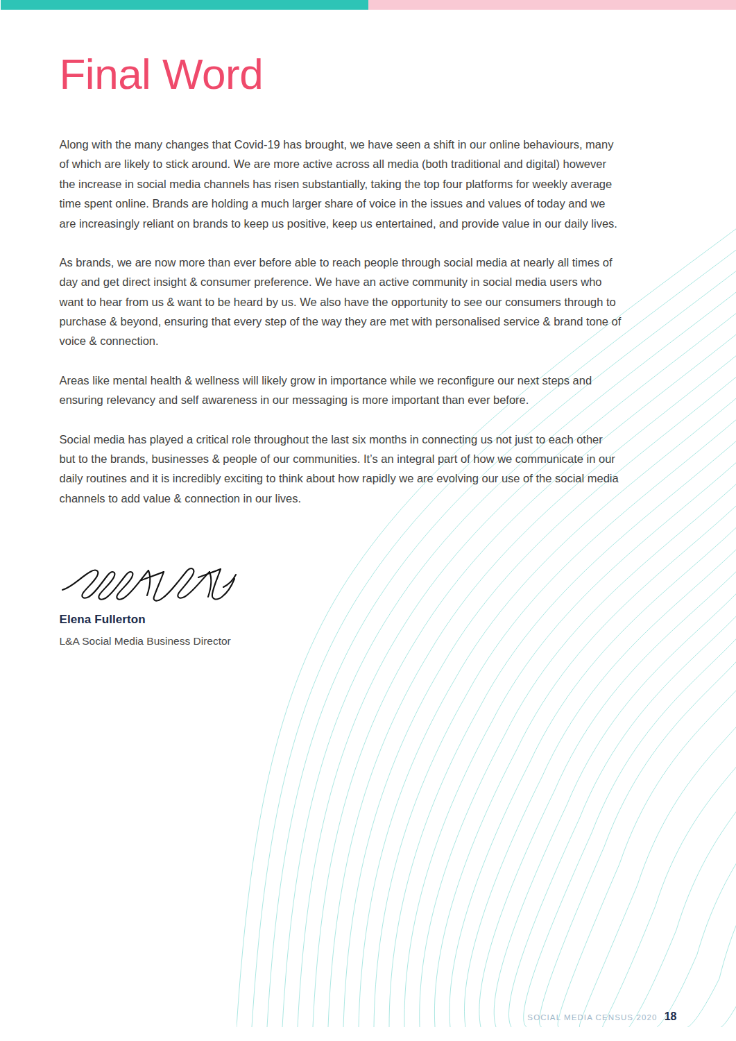Final Word
Along with the many changes that Covid-19 has brought, we have seen a shift in our online behaviours, many of which are likely to stick around. We are more active across all media (both traditional and digital) however the increase in social media channels has risen substantially, taking the top four platforms for weekly average time spent online. Brands are holding a much larger share of voice in the issues and values of today and we are increasingly reliant on brands to keep us positive, keep us entertained, and provide value in our daily lives.
As brands, we are now more than ever before able to reach people through social media at nearly all times of day and get direct insight & consumer preference. We have an active community in social media users who want to hear from us & want to be heard by us. We also have the opportunity to see our consumers through to purchase & beyond, ensuring that every step of the way they are met with personalised service & brand tone of voice & connection.
Areas like mental health & wellness will likely grow in importance while we reconfigure our next steps and ensuring relevancy and self awareness in our messaging is more important than ever before.
Social media has played a critical role throughout the last six months in connecting us not just to each other but to the brands, businesses & people of our communities. It’s an integral part of how we communicate in our daily routines and it is incredibly exciting to think about how rapidly we are evolving our use of the social media channels to add value & connection in our lives.
Elena Fullerton
L&A Social Media Business Director
Social Media Census 2020 18